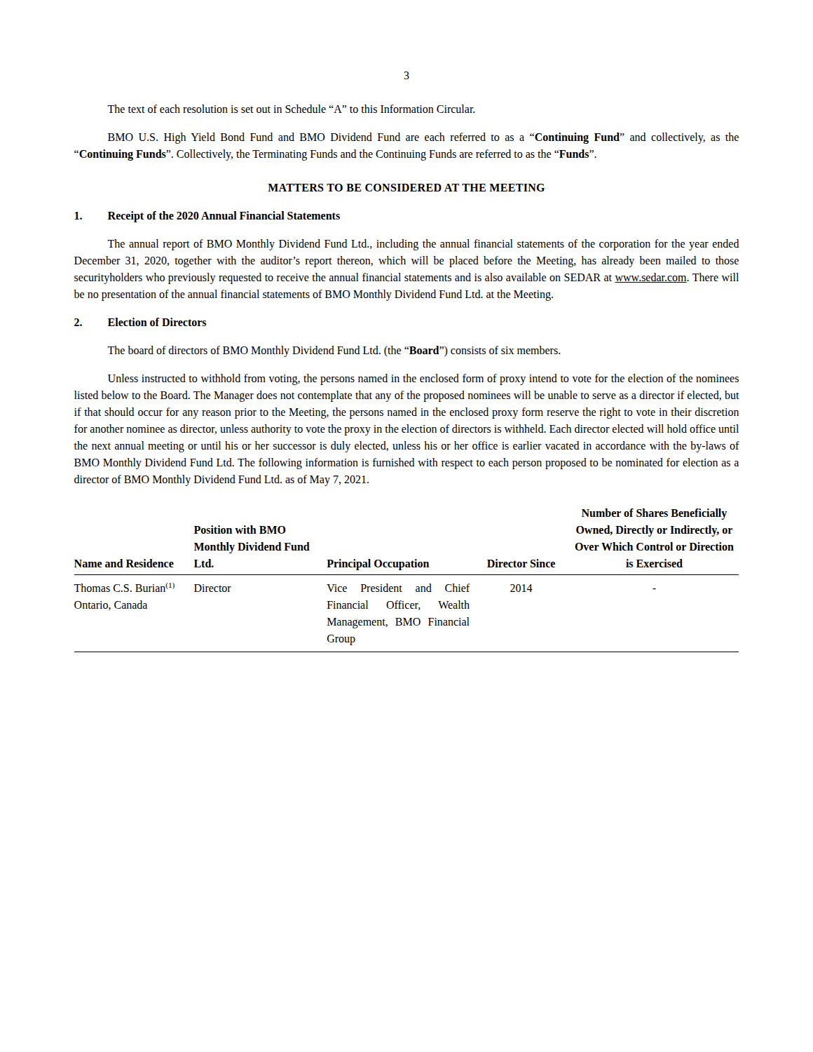3
The text of each resolution is set out in Schedule “A” to this Information Circular.
BMO U.S. High Yield Bond Fund and BMO Dividend Fund are each referred to as a “Continuing Fund” and collectively, as the “Continuing Funds”. Collectively, the Terminating Funds and the Continuing Funds are referred to as the “Funds”.
MATTERS TO BE CONSIDERED AT THE MEETING
1. Receipt of the 2020 Annual Financial Statements
The annual report of BMO Monthly Dividend Fund Ltd., including the annual financial statements of the corporation for the year ended December 31, 2020, together with the auditor’s report thereon, which will be placed before the Meeting, has already been mailed to those securityholders who previously requested to receive the annual financial statements and is also available on SEDAR at www.sedar.com. There will be no presentation of the annual financial statements of BMO Monthly Dividend Fund Ltd. at the Meeting.
2. Election of Directors
The board of directors of BMO Monthly Dividend Fund Ltd. (the “Board”) consists of six members.
Unless instructed to withhold from voting, the persons named in the enclosed form of proxy intend to vote for the election of the nominees listed below to the Board. The Manager does not contemplate that any of the proposed nominees will be unable to serve as a director if elected, but if that should occur for any reason prior to the Meeting, the persons named in the enclosed proxy form reserve the right to vote in their discretion for another nominee as director, unless authority to vote the proxy in the election of directors is withheld. Each director elected will hold office until the next annual meeting or until his or her successor is duly elected, unless his or her office is earlier vacated in accordance with the by-laws of BMO Monthly Dividend Fund Ltd. The following information is furnished with respect to each person proposed to be nominated for election as a director of BMO Monthly Dividend Fund Ltd. as of May 7, 2021.
| Name and Residence | Position with BMO Monthly Dividend Fund Ltd. | Principal Occupation | Director Since | Number of Shares Beneficially Owned, Directly or Indirectly, or Over Which Control or Direction is Exercised |
| --- | --- | --- | --- | --- |
| Thomas C.S. Burian (1) Ontario, Canada | Director | Vice President and Chief Financial Officer, Wealth Management, BMO Financial Group | 2014 | - |